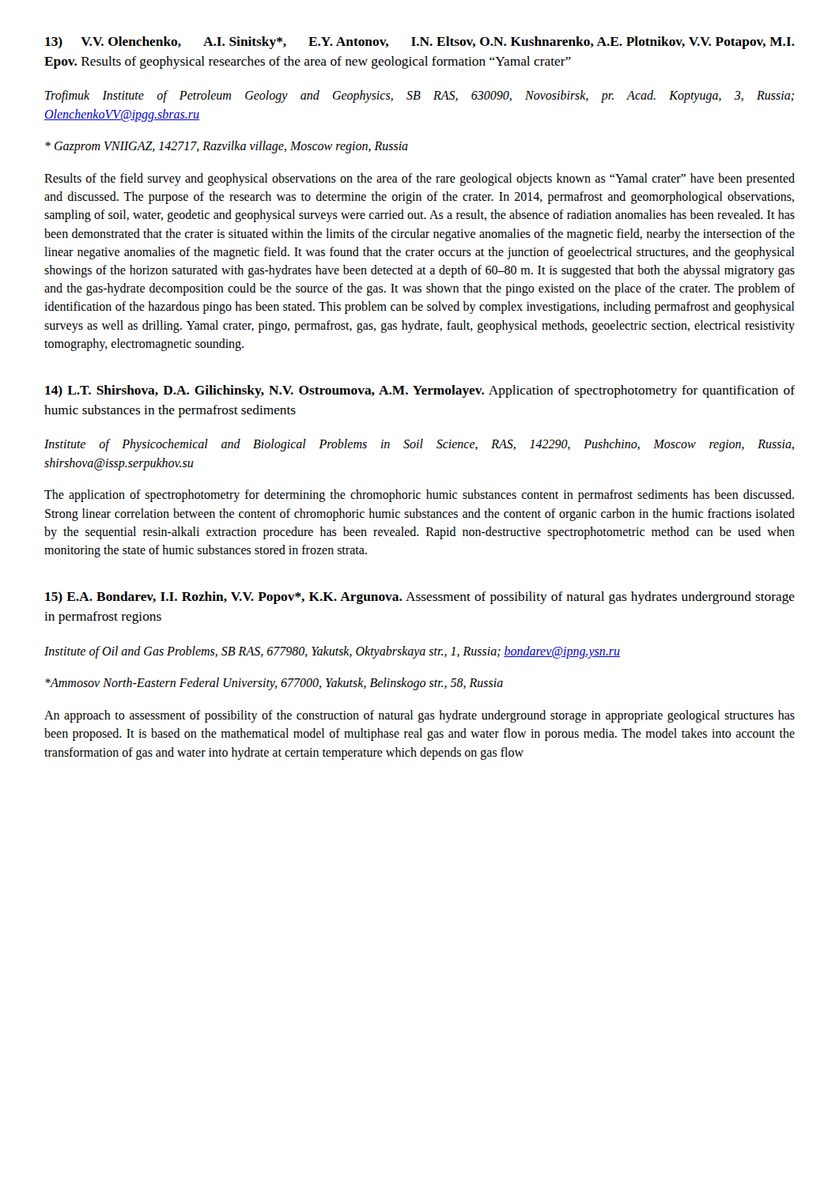13) V.V. Olenchenko, A.I. Sinitsky*, E.Y. Antonov, I.N. Eltsov, O.N. Kushnarenko, A.E. Plotnikov, V.V. Potapov, M.I. Epov. Results of geophysical researches of the area of new geological formation “Yamal crater”
Trofimuk Institute of Petroleum Geology and Geophysics, SB RAS, 630090, Novosibirsk, pr. Acad. Koptyuga, 3, Russia; OlenchenkoVV@ipgg.sbras.ru
* Gazprom VNIIGAZ, 142717, Razvilka village, Moscow region, Russia
Results of the field survey and geophysical observations on the area of the rare geological objects known as “Yamal crater” have been presented and discussed. The purpose of the research was to determine the origin of the crater. In 2014, permafrost and geomorphological observations, sampling of soil, water, geodetic and geophysical surveys were carried out. As a result, the absence of radiation anomalies has been revealed. It has been demonstrated that the crater is situated within the limits of the circular negative anomalies of the magnetic field, nearby the intersection of the linear negative anomalies of the magnetic field. It was found that the crater occurs at the junction of geoelectrical structures, and the geophysical showings of the horizon saturated with gas-hydrates have been detected at a depth of 60–80 m. It is suggested that both the abyssal migratory gas and the gas-hydrate decomposition could be the source of the gas. It was shown that the pingo existed on the place of the crater. The problem of identification of the hazardous pingo has been stated. This problem can be solved by complex investigations, including permafrost and geophysical surveys as well as drilling. Yamal crater, pingo, permafrost, gas, gas hydrate, fault, geophysical methods, geoelectric section, electrical resistivity tomography, electromagnetic sounding.
14) L.T. Shirshova, D.A. Gilichinsky, N.V. Ostroumova, A.M. Yermolayev. Application of spectrophotometry for quantification of humic substances in the permafrost sediments
Institute of Physicochemical and Biological Problems in Soil Science, RAS, 142290, Pushchino, Moscow region, Russia, shirshova@issp.serpukhov.su
The application of spectrophotometry for determining the chromophoric humic substances content in permafrost sediments has been discussed. Strong linear correlation between the content of chromophoric humic substances and the content of organic carbon in the humic fractions isolated by the sequential resin-alkali extraction procedure has been revealed. Rapid non-destructive spectrophotometric method can be used when monitoring the state of humic substances stored in frozen strata.
15) E.A. Bondarev, I.I. Rozhin, V.V. Popov*, K.K. Argunova. Assessment of possibility of natural gas hydrates underground storage in permafrost regions
Institute of Oil and Gas Problems, SB RAS, 677980, Yakutsk, Oktyabrskaya str., 1, Russia; bondarev@ipng.ysn.ru
*Ammosov North-Eastern Federal University, 677000, Yakutsk, Belinskogo str., 58, Russia
An approach to assessment of possibility of the construction of natural gas hydrate underground storage in appropriate geological structures has been proposed. It is based on the mathematical model of multiphase real gas and water flow in porous media. The model takes into account the transformation of gas and water into hydrate at certain temperature which depends on gas flow